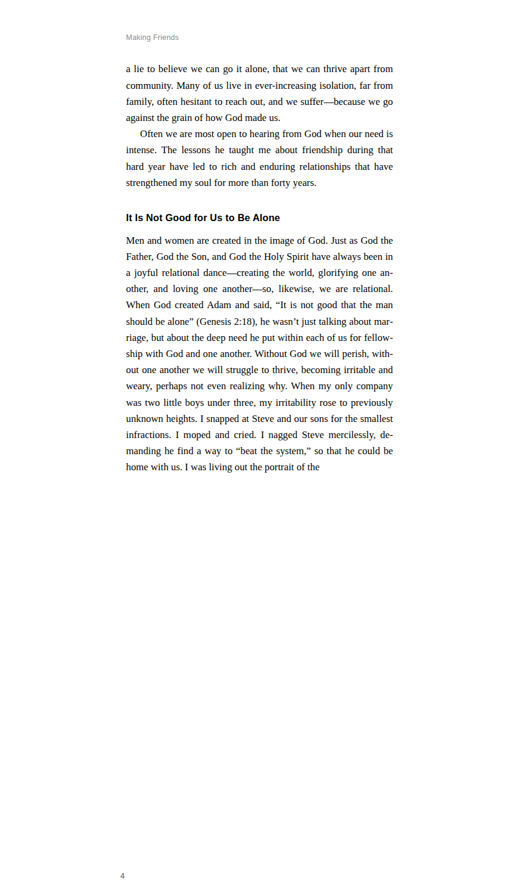Making Friends
a lie to believe we can go it alone, that we can thrive apart from community. Many of us live in ever-increasing isolation, far from family, often hesitant to reach out, and we suffer—because we go against the grain of how God made us.
Often we are most open to hearing from God when our need is intense. The lessons he taught me about friendship during that hard year have led to rich and enduring relationships that have strengthened my soul for more than forty years.
It Is Not Good for Us to Be Alone
Men and women are created in the image of God. Just as God the Father, God the Son, and God the Holy Spirit have always been in a joyful relational dance—creating the world, glorifying one another, and loving one another—so, likewise, we are relational. When God created Adam and said, “It is not good that the man should be alone” (Genesis 2:18), he wasn’t just talking about marriage, but about the deep need he put within each of us for fellowship with God and one another. Without God we will perish, without one another we will struggle to thrive, becoming irritable and weary, perhaps not even realizing why. When my only company was two little boys under three, my irritability rose to previously unknown heights. I snapped at Steve and our sons for the smallest infractions. I moped and cried. I nagged Steve mercilessly, demanding he find a way to “beat the system,” so that he could be home with us. I was living out the portrait of the
4